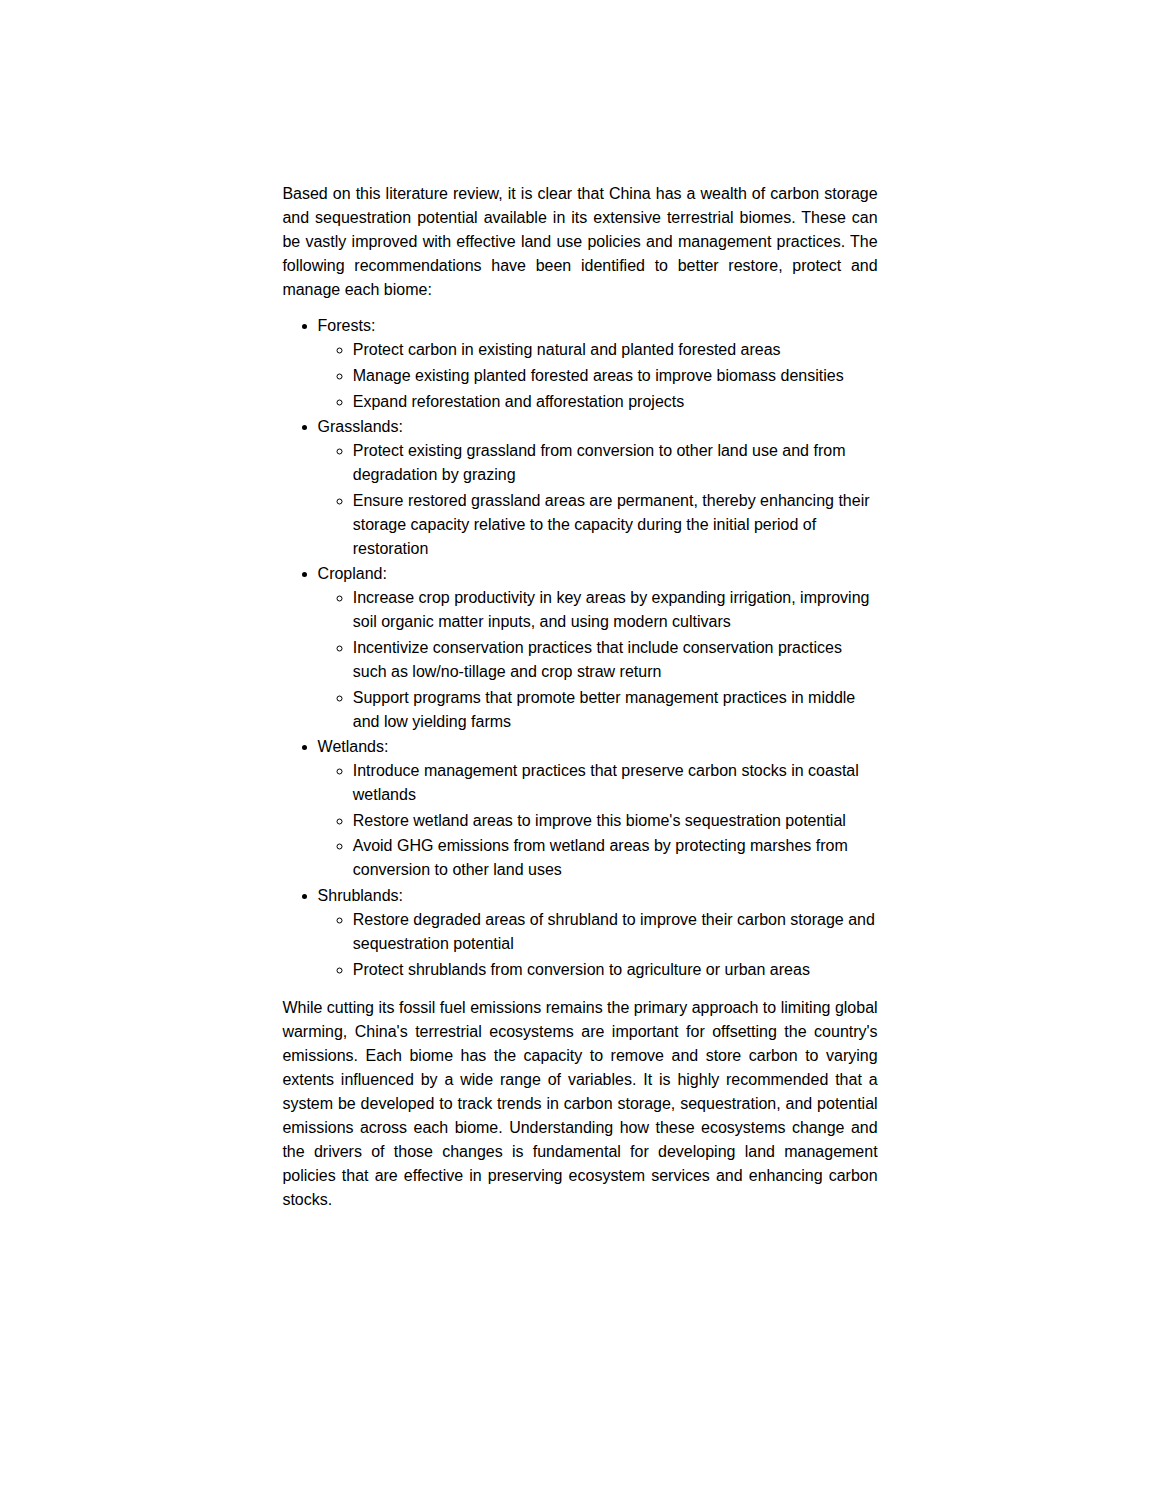Based on this literature review, it is clear that China has a wealth of carbon storage and sequestration potential available in its extensive terrestrial biomes. These can be vastly improved with effective land use policies and management practices. The following recommendations have been identified to better restore, protect and manage each biome:
Forests:
Protect carbon in existing natural and planted forested areas
Manage existing planted forested areas to improve biomass densities
Expand reforestation and afforestation projects
Grasslands:
Protect existing grassland from conversion to other land use and from degradation by grazing
Ensure restored grassland areas are permanent, thereby enhancing their storage capacity relative to the capacity during the initial period of restoration
Cropland:
Increase crop productivity in key areas by expanding irrigation, improving soil organic matter inputs, and using modern cultivars
Incentivize conservation practices that include conservation practices such as low/no-tillage and crop straw return
Support programs that promote better management practices in middle and low yielding farms
Wetlands:
Introduce management practices that preserve carbon stocks in coastal wetlands
Restore wetland areas to improve this biome's sequestration potential
Avoid GHG emissions from wetland areas by protecting marshes from conversion to other land uses
Shrublands:
Restore degraded areas of shrubland to improve their carbon storage and sequestration potential
Protect shrublands from conversion to agriculture or urban areas
While cutting its fossil fuel emissions remains the primary approach to limiting global warming, China's terrestrial ecosystems are important for offsetting the country's emissions. Each biome has the capacity to remove and store carbon to varying extents influenced by a wide range of variables. It is highly recommended that a system be developed to track trends in carbon storage, sequestration, and potential emissions across each biome. Understanding how these ecosystems change and the drivers of those changes is fundamental for developing land management policies that are effective in preserving ecosystem services and enhancing carbon stocks.